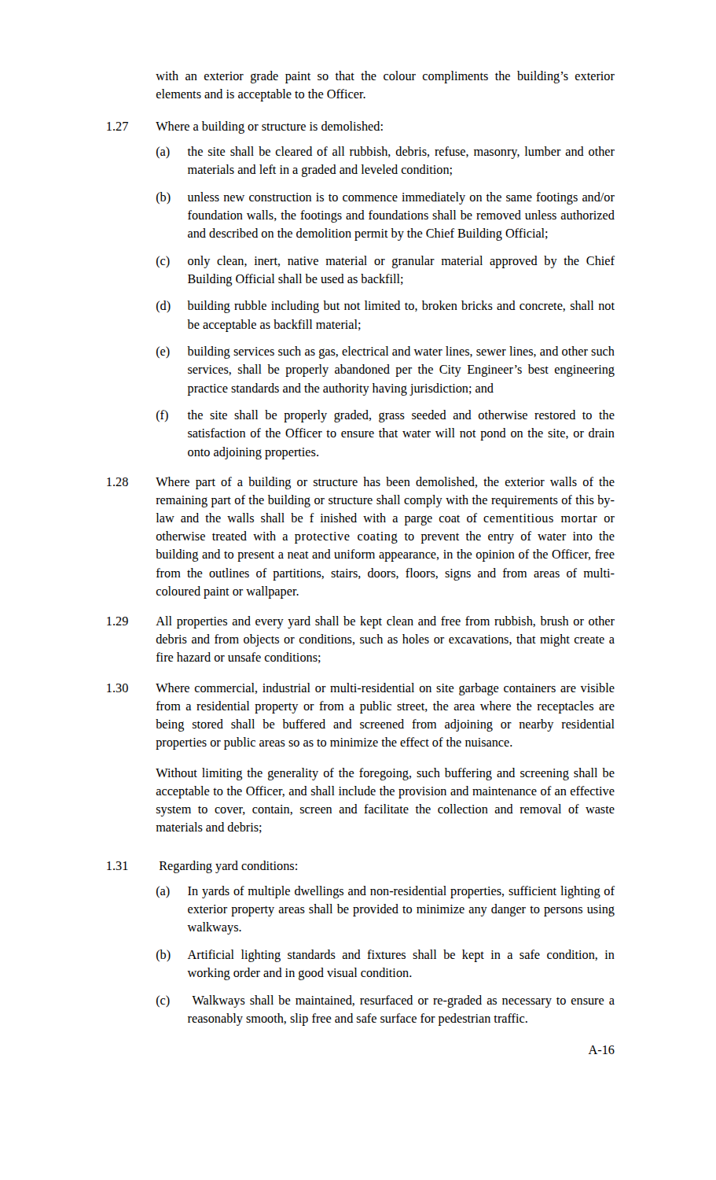with an exterior grade paint so that the colour compliments the building’s exterior elements and is acceptable to the Officer.
1.27
Where a building or structure is demolished:
(a) the site shall be cleared of all rubbish, debris, refuse, masonry, lumber and other materials and left in a graded and leveled condition;
(b) unless new construction is to commence immediately on the same footings and/or foundation walls, the footings and foundations shall be removed unless authorized and described on the demolition permit by the Chief Building Official;
(c) only clean, inert, native material or granular material approved by the Chief Building Official shall be used as backfill;
(d) building rubble including but not limited to, broken bricks and concrete, shall not be acceptable as backfill material;
(e) building services such as gas, electrical and water lines, sewer lines, and other such services, shall be properly abandoned per the City Engineer’s best engineering practice standards and the authority having jurisdiction; and
(f) the site shall be properly graded, grass seeded and otherwise restored to the satisfaction of the Officer to ensure that water will not pond on the site, or drain onto adjoining properties.
1.28
Where part of a building or structure has been demolished, the exterior walls of the remaining part of the building or structure shall comply with the requirements of this by-law and the walls shall be f inished with a parge coat of cementitious mortar or otherwise treated with a protective coating to prevent the entry of water into the building and to present a neat and uniform appearance, in the opinion of the Officer, free from the outlines of partitions, stairs, doors, floors, signs and from areas of multi-coloured paint or wallpaper.
1.29
All properties and every yard shall be kept clean and free from rubbish, brush or other debris and from objects or conditions, such as holes or excavations, that might create a fire hazard or unsafe conditions;
1.30
Where commercial, industrial or multi-residential on site garbage containers are visible from a residential property or from a public street, the area where the receptacles are being stored shall be buffered and screened from adjoining or nearby residential properties or public areas so as to minimize the effect of the nuisance.
Without limiting the generality of the foregoing, such buffering and screening shall be acceptable to the Officer, and shall include the provision and maintenance of an effective system to cover, contain, screen and facilitate the collection and removal of waste materials and debris;
1.31
Regarding yard conditions:
(a) In yards of multiple dwellings and non-residential properties, sufficient lighting of exterior property areas shall be provided to minimize any danger to persons using walkways.
(b) Artificial lighting standards and fixtures shall be kept in a safe condition, in working order and in good visual condition.
(c) Walkways shall be maintained, resurfaced or re-graded as necessary to ensure a reasonably smooth, slip free and safe surface for pedestrian traffic.
A-16